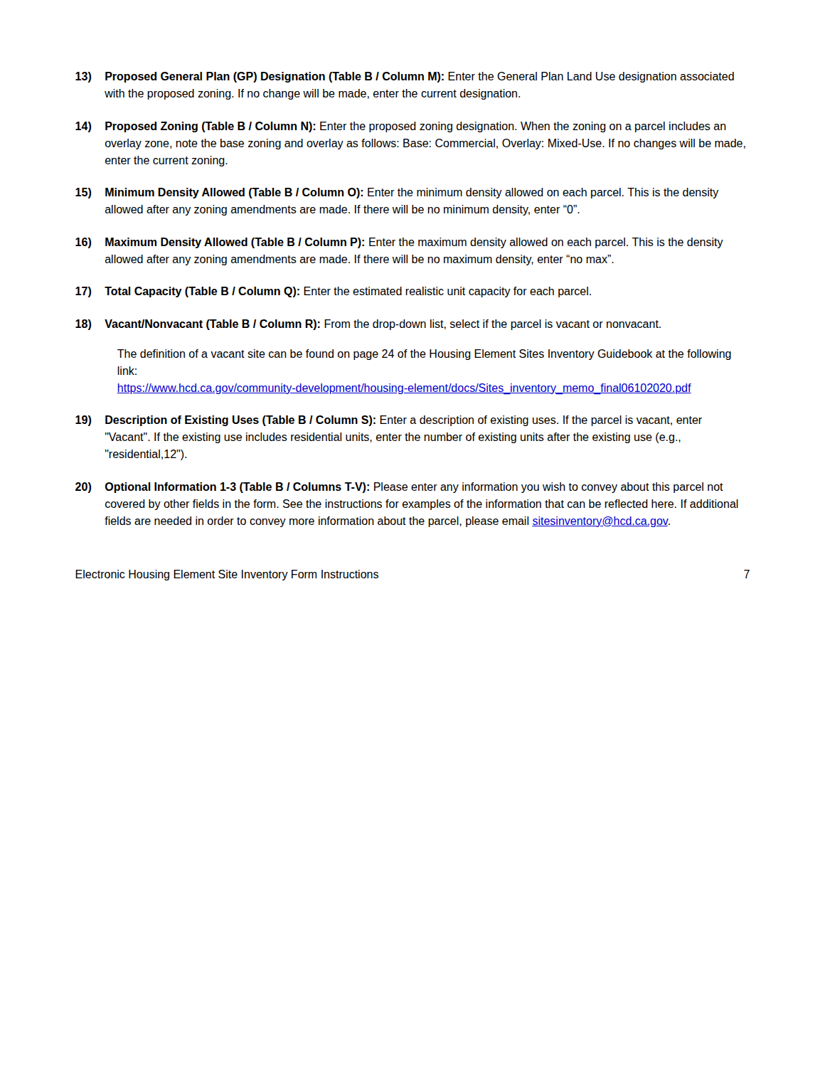13) Proposed General Plan (GP) Designation (Table B / Column M): Enter the General Plan Land Use designation associated with the proposed zoning. If no change will be made, enter the current designation.
14) Proposed Zoning (Table B / Column N): Enter the proposed zoning designation. When the zoning on a parcel includes an overlay zone, note the base zoning and overlay as follows: Base: Commercial, Overlay: Mixed-Use. If no changes will be made, enter the current zoning.
15) Minimum Density Allowed (Table B / Column O): Enter the minimum density allowed on each parcel. This is the density allowed after any zoning amendments are made. If there will be no minimum density, enter “0”.
16) Maximum Density Allowed (Table B / Column P): Enter the maximum density allowed on each parcel. This is the density allowed after any zoning amendments are made. If there will be no maximum density, enter “no max”.
17) Total Capacity (Table B / Column Q): Enter the estimated realistic unit capacity for each parcel.
18) Vacant/Nonvacant (Table B / Column R): From the drop-down list, select if the parcel is vacant or nonvacant.
The definition of a vacant site can be found on page 24 of the Housing Element Sites Inventory Guidebook at the following link:
https://www.hcd.ca.gov/community-development/housing-element/docs/Sites_inventory_memo_final06102020.pdf
19) Description of Existing Uses (Table B / Column S): Enter a description of existing uses. If the parcel is vacant, enter "Vacant". If the existing use includes residential units, enter the number of existing units after the existing use (e.g., "residential,12").
20) Optional Information 1-3 (Table B / Columns T-V): Please enter any information you wish to convey about this parcel not covered by other fields in the form. See the instructions for examples of the information that can be reflected here. If additional fields are needed in order to convey more information about the parcel, please email sitesinventory@hcd.ca.gov.
Electronic Housing Element Site Inventory Form Instructions 7